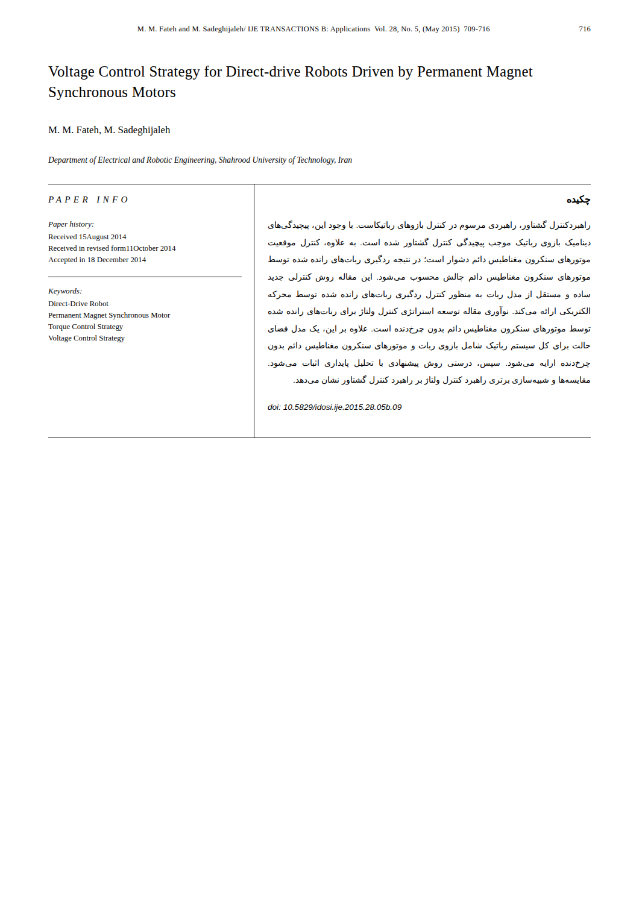M. M. Fateh and M. Sadeghijaleh/ IJE TRANSACTIONS B: Applications Vol. 28, No. 5, (May 2015) 709-716 716
Voltage Control Strategy for Direct-drive Robots Driven by Permanent Magnet Synchronous Motors
M. M. Fateh, M. Sadeghijaleh
Department of Electrical and Robotic Engineering, Shahrood University of Technology, Iran
PAPER INFO
Paper history:
Received 15August 2014
Received in revised form11October 2014
Accepted in 18 December 2014
Keywords:
Direct-Drive Robot
Permanent Magnet Synchronous Motor
Torque Control Strategy
Voltage Control Strategy
چکیده
راهبردکنترل گشتاور، راهبردی مرسوم در کنترل بازوهای رباتیکاست. با وجود این، پیچیدگی‌های دینامیک بازوی رباتیک موجب پیچیدگی کنترل گشتاور شده است. به علاوه، کنترل موقعیت موتورهای سنکرون مغناطیس دائم دشوار است؛ در نتیجه ردگیری ربات‌های رانده شده توسط موتورهای سنکرون مغناطیس دائم چالش محسوب می‌شود. این مقاله روش کنترلی جدید ساده و مستقل از مدل ربات به منظور کنترل ردگیری ربات‌های رانده شده توسط محرکه الکتریکی ارائه می‌کند. نوآوری مقاله توسعه استراتژی کنترل ولتاژ برای ربات‌های رانده شده توسط موتورهای سنکرون مغناطیس دائم بدون چرخ‌دنده است. علاوه بر این، یک مدل فضای حالت برای کل سیستم رباتیک شامل بازوی ربات و موتورهای سنکرون مغناطیس دائم بدون چرخ‌دنده ارایه می‌شود. سپس، درستی روش پیشنهادی با تحلیل پایداری اثبات می‌شود. مقایسه‌ها و شبیه‌سازی برتری راهبرد کنترل ولتاژ بر راهبرد کنترل گشتاور نشان می‌دهد.
doi: 10.5829/idosi.ije.2015.28.05b.09